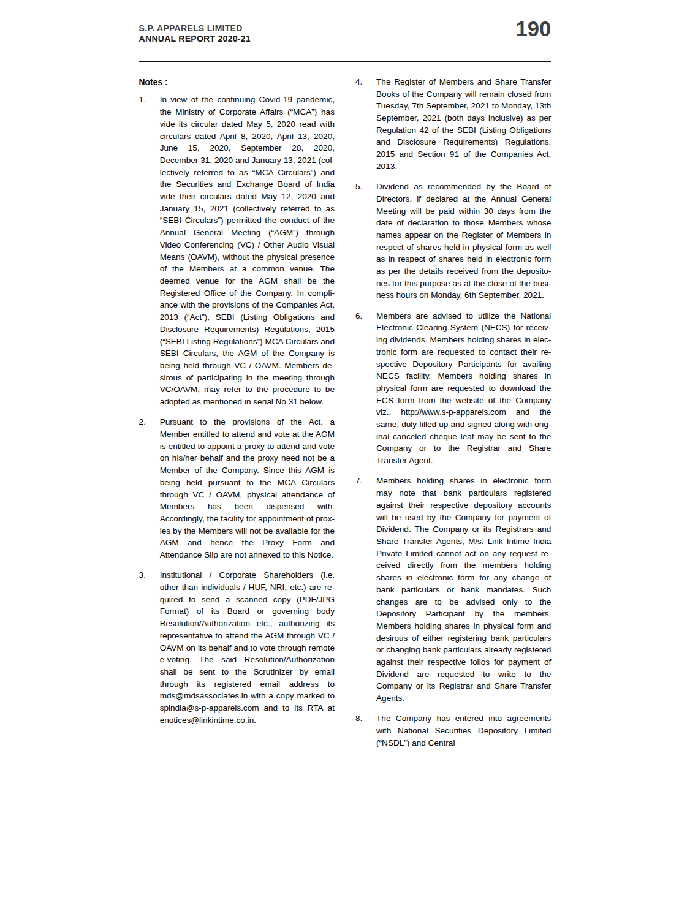S.P. APPARELS LIMITED
ANNUAL REPORT 2020-21
190
Notes :
In view of the continuing Covid-19 pandemic, the Ministry of Corporate Affairs (“MCA”) has vide its circular dated May 5, 2020 read with circulars dated April 8, 2020, April 13, 2020, June 15, 2020, September 28, 2020, December 31, 2020 and January 13, 2021 (collectively referred to as “MCA Circulars”) and the Securities and Exchange Board of India vide their circulars dated May 12, 2020 and January 15, 2021 (collectively referred to as “SEBI Circulars”) permitted the conduct of the Annual General Meeting (“AGM”) through Video Conferencing (VC) / Other Audio Visual Means (OAVM), without the physical presence of the Members at a common venue. The deemed venue for the AGM shall be the Registered Office of the Company. In compliance with the provisions of the Companies Act, 2013 (“Act”), SEBI (Listing Obligations and Disclosure Requirements) Regulations, 2015 (“SEBI Listing Regulations”) MCA Circulars and SEBI Circulars, the AGM of the Company is being held through VC / OAVM. Members desirous of participating in the meeting through VC/OAVM, may refer to the procedure to be adopted as mentioned in serial No 31 below.
Pursuant to the provisions of the Act, a Member entitled to attend and vote at the AGM is entitled to appoint a proxy to attend and vote on his/her behalf and the proxy need not be a Member of the Company. Since this AGM is being held pursuant to the MCA Circulars through VC / OAVM, physical attendance of Members has been dispensed with. Accordingly, the facility for appointment of proxies by the Members will not be available for the AGM and hence the Proxy Form and Attendance Slip are not annexed to this Notice.
Institutional / Corporate Shareholders (i.e. other than individuals / HUF, NRI, etc.) are required to send a scanned copy (PDF/JPG Format) of its Board or governing body Resolution/Authorization etc., authorizing its representative to attend the AGM through VC / OAVM on its behalf and to vote through remote e-voting. The said Resolution/Authorization shall be sent to the Scrutinizer by email through its registered email address to mds@mdsassociates.in with a copy marked to spindia@s-p-apparels.com and to its RTA at enotices@linkintime.co.in.
The Register of Members and Share Transfer Books of the Company will remain closed from Tuesday, 7th September, 2021 to Monday, 13th September, 2021 (both days inclusive) as per Regulation 42 of the SEBI (Listing Obligations and Disclosure Requirements) Regulations, 2015 and Section 91 of the Companies Act, 2013.
Dividend as recommended by the Board of Directors, if declared at the Annual General Meeting will be paid within 30 days from the date of declaration to those Members whose names appear on the Register of Members in respect of shares held in physical form as well as in respect of shares held in electronic form as per the details received from the depositories for this purpose as at the close of the business hours on Monday, 6th September, 2021.
Members are advised to utilize the National Electronic Clearing System (NECS) for receiving dividends. Members holding shares in electronic form are requested to contact their respective Depository Participants for availing NECS facility. Members holding shares in physical form are requested to download the ECS form from the website of the Company viz., http://www.s-p-apparels.com and the same, duly filled up and signed along with original canceled cheque leaf may be sent to the Company or to the Registrar and Share Transfer Agent.
Members holding shares in electronic form may note that bank particulars registered against their respective depository accounts will be used by the Company for payment of Dividend. The Company or its Registrars and Share Transfer Agents, M/s. Link Intime India Private Limited cannot act on any request received directly from the members holding shares in electronic form for any change of bank particulars or bank mandates. Such changes are to be advised only to the Depository Participant by the members. Members holding shares in physical form and desirous of either registering bank particulars or changing bank particulars already registered against their respective folios for payment of Dividend are requested to write to the Company or its Registrar and Share Transfer Agents.
The Company has entered into agreements with National Securities Depository Limited (“NSDL”) and Central